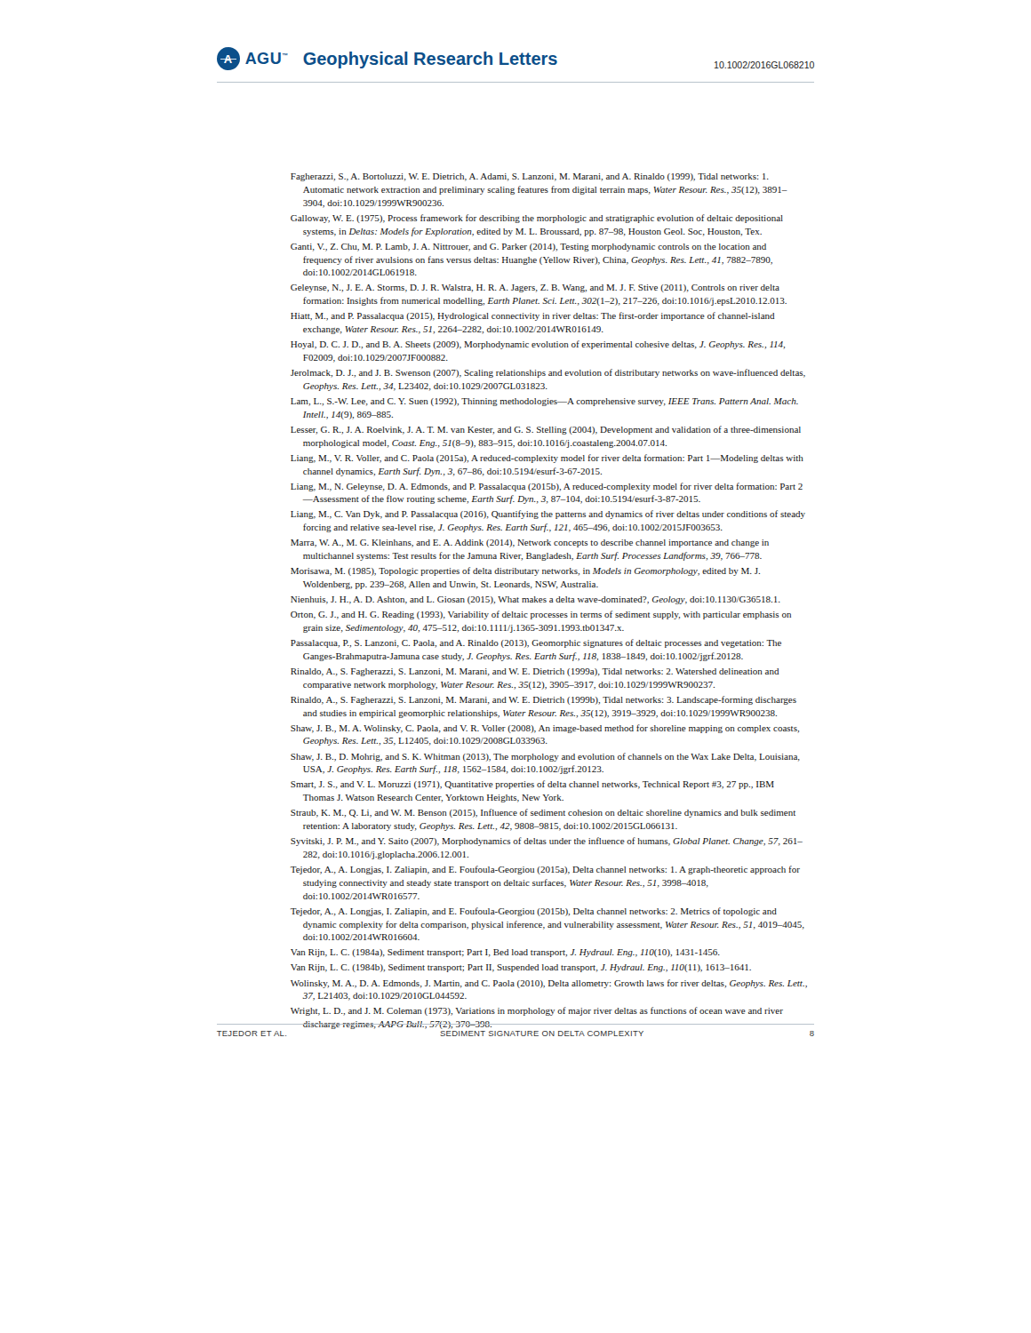A
AGU™
Geophysical Research Letters
10.1002/2016GL068210
Fagherazzi, S., A. Bortoluzzi, W. E. Dietrich, A. Adami, S. Lanzoni, M. Marani, and A. Rinaldo (1999), Tidal networks: 1. Automatic network extraction and preliminary scaling features from digital terrain maps, Water Resour. Res., 35(12), 3891–3904, doi:10.1029/1999WR900236.
Galloway, W. E. (1975), Process framework for describing the morphologic and stratigraphic evolution of deltaic depositional systems, in Deltas: Models for Exploration, edited by M. L. Broussard, pp. 87–98, Houston Geol. Soc, Houston, Tex.
Ganti, V., Z. Chu, M. P. Lamb, J. A. Nittrouer, and G. Parker (2014), Testing morphodynamic controls on the location and frequency of river avulsions on fans versus deltas: Huanghe (Yellow River), China, Geophys. Res. Lett., 41, 7882–7890, doi:10.1002/2014GL061918.
Geleynse, N., J. E. A. Storms, D. J. R. Walstra, H. R. A. Jagers, Z. B. Wang, and M. J. F. Stive (2011), Controls on river delta formation: Insights from numerical modelling, Earth Planet. Sci. Lett., 302(1–2), 217–226, doi:10.1016/j.epsL2010.12.013.
Hiatt, M., and P. Passalacqua (2015), Hydrological connectivity in river deltas: The first-order importance of channel-island exchange, Water Resour. Res., 51, 2264–2282, doi:10.1002/2014WR016149.
Hoyal, D. C. J. D., and B. A. Sheets (2009), Morphodynamic evolution of experimental cohesive deltas, J. Geophys. Res., 114, F02009, doi:10.1029/2007JF000882.
Jerolmack, D. J., and J. B. Swenson (2007), Scaling relationships and evolution of distributary networks on wave-influenced deltas, Geophys. Res. Lett., 34, L23402, doi:10.1029/2007GL031823.
Lam, L., S.-W. Lee, and C. Y. Suen (1992), Thinning methodologies—A comprehensive survey, IEEE Trans. Pattern Anal. Mach. Intell., 14(9), 869–885.
Lesser, G. R., J. A. Roelvink, J. A. T. M. van Kester, and G. S. Stelling (2004), Development and validation of a three-dimensional morphological model, Coast. Eng., 51(8–9), 883–915, doi:10.1016/j.coastaleng.2004.07.014.
Liang, M., V. R. Voller, and C. Paola (2015a), A reduced-complexity model for river delta formation: Part 1—Modeling deltas with channel dynamics, Earth Surf. Dyn., 3, 67–86, doi:10.5194/esurf-3-67-2015.
Liang, M., N. Geleynse, D. A. Edmonds, and P. Passalacqua (2015b), A reduced-complexity model for river delta formation: Part 2—Assessment of the flow routing scheme, Earth Surf. Dyn., 3, 87–104, doi:10.5194/esurf-3-87-2015.
Liang, M., C. Van Dyk, and P. Passalacqua (2016), Quantifying the patterns and dynamics of river deltas under conditions of steady forcing and relative sea-level rise, J. Geophys. Res. Earth Surf., 121, 465–496, doi:10.1002/2015JF003653.
Marra, W. A., M. G. Kleinhans, and E. A. Addink (2014), Network concepts to describe channel importance and change in multichannel systems: Test results for the Jamuna River, Bangladesh, Earth Surf. Processes Landforms, 39, 766–778.
Morisawa, M. (1985), Topologic properties of delta distributary networks, in Models in Geomorphology, edited by M. J. Woldenberg, pp. 239–268, Allen and Unwin, St. Leonards, NSW, Australia.
Nienhuis, J. H., A. D. Ashton, and L. Giosan (2015), What makes a delta wave-dominated?, Geology, doi:10.1130/G36518.1.
Orton, G. J., and H. G. Reading (1993), Variability of deltaic processes in terms of sediment supply, with particular emphasis on grain size, Sedimentology, 40, 475–512, doi:10.1111/j.1365-3091.1993.tb01347.x.
Passalacqua, P., S. Lanzoni, C. Paola, and A. Rinaldo (2013), Geomorphic signatures of deltaic processes and vegetation: The Ganges-Brahmaputra-Jamuna case study, J. Geophys. Res. Earth Surf., 118, 1838–1849, doi:10.1002/jgrf.20128.
Rinaldo, A., S. Fagherazzi, S. Lanzoni, M. Marani, and W. E. Dietrich (1999a), Tidal networks: 2. Watershed delineation and comparative network morphology, Water Resour. Res., 35(12), 3905–3917, doi:10.1029/1999WR900237.
Rinaldo, A., S. Fagherazzi, S. Lanzoni, M. Marani, and W. E. Dietrich (1999b), Tidal networks: 3. Landscape-forming discharges and studies in empirical geomorphic relationships, Water Resour. Res., 35(12), 3919–3929, doi:10.1029/1999WR900238.
Shaw, J. B., M. A. Wolinsky, C. Paola, and V. R. Voller (2008), An image-based method for shoreline mapping on complex coasts, Geophys. Res. Lett., 35, L12405, doi:10.1029/2008GL033963.
Shaw, J. B., D. Mohrig, and S. K. Whitman (2013), The morphology and evolution of channels on the Wax Lake Delta, Louisiana, USA, J. Geophys. Res. Earth Surf., 118, 1562–1584, doi:10.1002/jgrf.20123.
Smart, J. S., and V. L. Moruzzi (1971), Quantitative properties of delta channel networks, Technical Report #3, 27 pp., IBM Thomas J. Watson Research Center, Yorktown Heights, New York.
Straub, K. M., Q. Li, and W. M. Benson (2015), Influence of sediment cohesion on deltaic shoreline dynamics and bulk sediment retention: A laboratory study, Geophys. Res. Lett., 42, 9808–9815, doi:10.1002/2015GL066131.
Syvitski, J. P. M., and Y. Saito (2007), Morphodynamics of deltas under the influence of humans, Global Planet. Change, 57, 261–282, doi:10.1016/j.gloplacha.2006.12.001.
Tejedor, A., A. Longjas, I. Zaliapin, and E. Foufoula-Georgiou (2015a), Delta channel networks: 1. A graph-theoretic approach for studying connectivity and steady state transport on deltaic surfaces, Water Resour. Res., 51, 3998–4018, doi:10.1002/2014WR016577.
Tejedor, A., A. Longjas, I. Zaliapin, and E. Foufoula-Georgiou (2015b), Delta channel networks: 2. Metrics of topologic and dynamic complexity for delta comparison, physical inference, and vulnerability assessment, Water Resour. Res., 51, 4019–4045, doi:10.1002/2014WR016604.
Van Rijn, L. C. (1984a), Sediment transport; Part I, Bed load transport, J. Hydraul. Eng., 110(10), 1431-1456.
Van Rijn, L. C. (1984b), Sediment transport; Part II, Suspended load transport, J. Hydraul. Eng., 110(11), 1613–1641.
Wolinsky, M. A., D. A. Edmonds, J. Martin, and C. Paola (2010), Delta allometry: Growth laws for river deltas, Geophys. Res. Lett., 37, L21403, doi:10.1029/2010GL044592.
Wright, L. D., and J. M. Coleman (1973), Variations in morphology of major river deltas as functions of ocean wave and river discharge regimes, AAPG Bull., 57(2), 370–398.
TEJEDOR ET AL.
SEDIMENT SIGNATURE ON DELTA COMPLEXITY
8